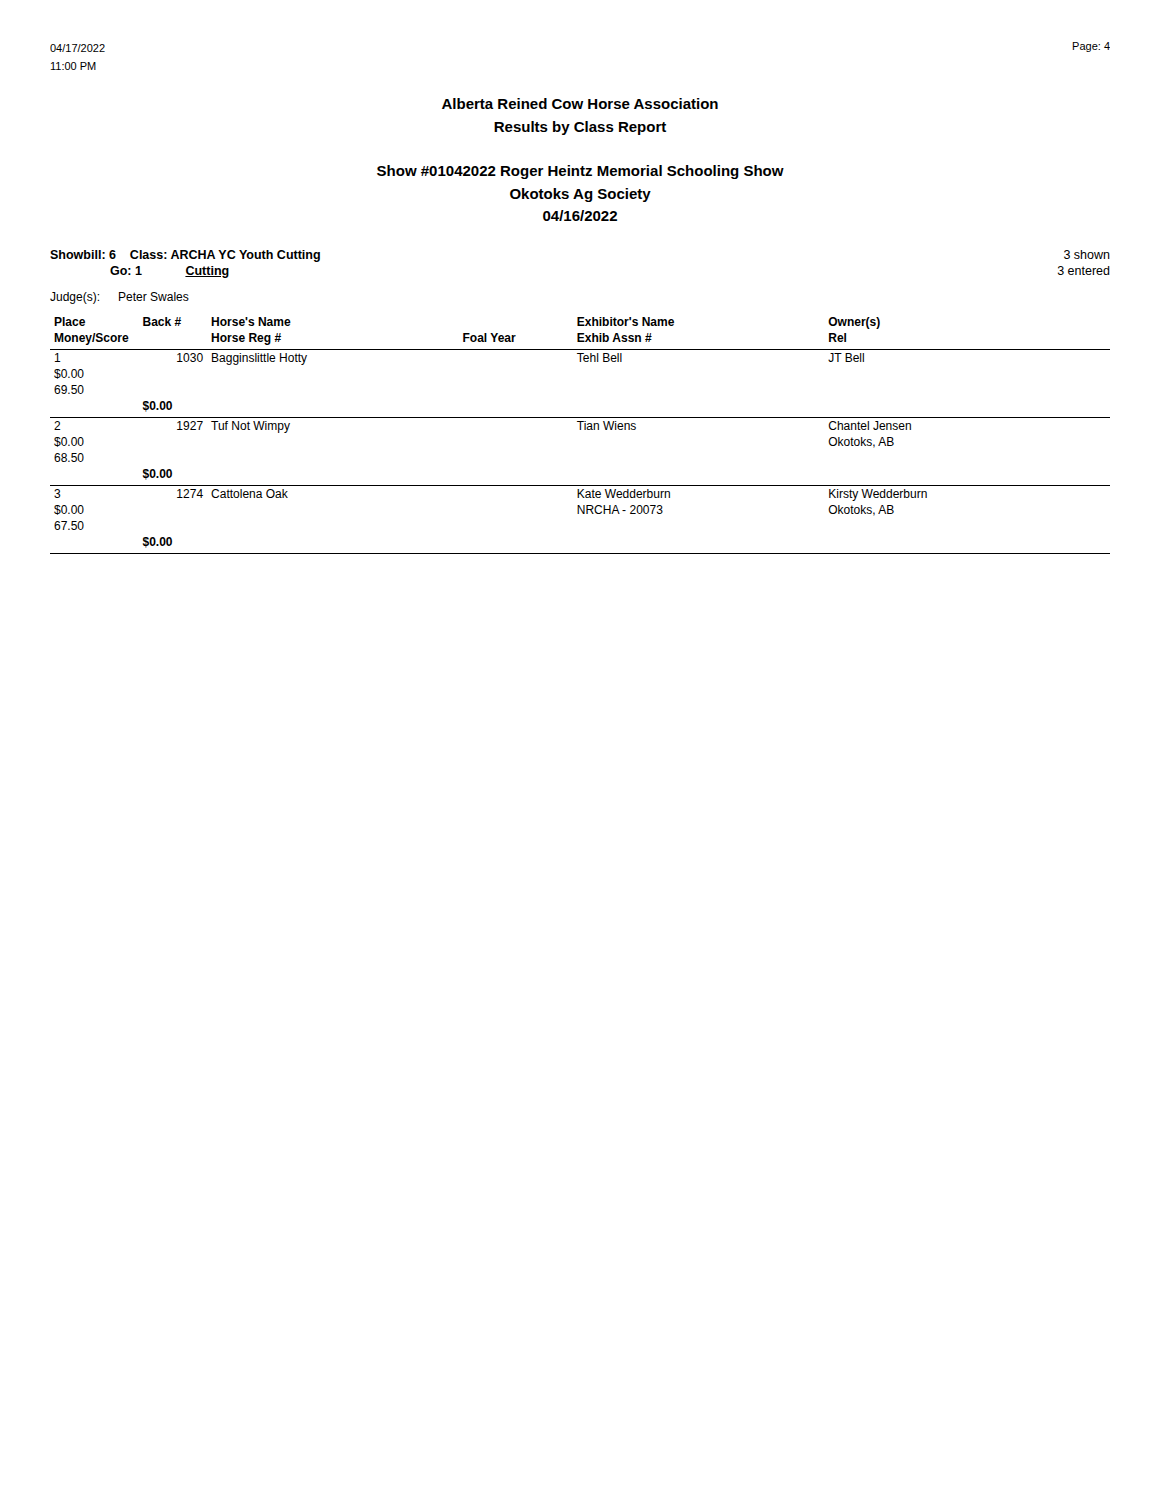04/17/2022
11:00 PM
Page: 4
Alberta Reined Cow Horse Association
Results by Class Report
Show #01042022 Roger Heintz Memorial Schooling Show
Okotoks Ag Society
04/16/2022
Showbill: 6 Class: ARCHA YC Youth Cutting 3 shown
Go: 1 Cutting 3 entered
Judge(s): Peter Swales
| Place | Back # | Horse's Name | | Exhibitor's Name | Owner(s) |
| --- | --- | --- | --- | --- | --- |
| Money/Score | | Horse Reg # | Foal Year | Exhib Assn # | Rel |
| 1 | 1030 | Bagginslittle Hotty | | Tehl Bell | JT Bell |
| $0.00 | | | | | |
| 69.50 | | | | | |
| | $0.00 | | | | |
| 2 | 1927 | Tuf Not Wimpy | | Tian Wiens | Chantel Jensen |
| $0.00 | | | | | Okotoks, AB |
| 68.50 | | | | | |
| | $0.00 | | | | |
| 3 | 1274 | Cattolena Oak | | Kate Wedderburn | Kirsty Wedderburn |
| $0.00 | | | | NRCHA - 20073 | Okotoks, AB |
| 67.50 | | | | | |
| | $0.00 | | | | |